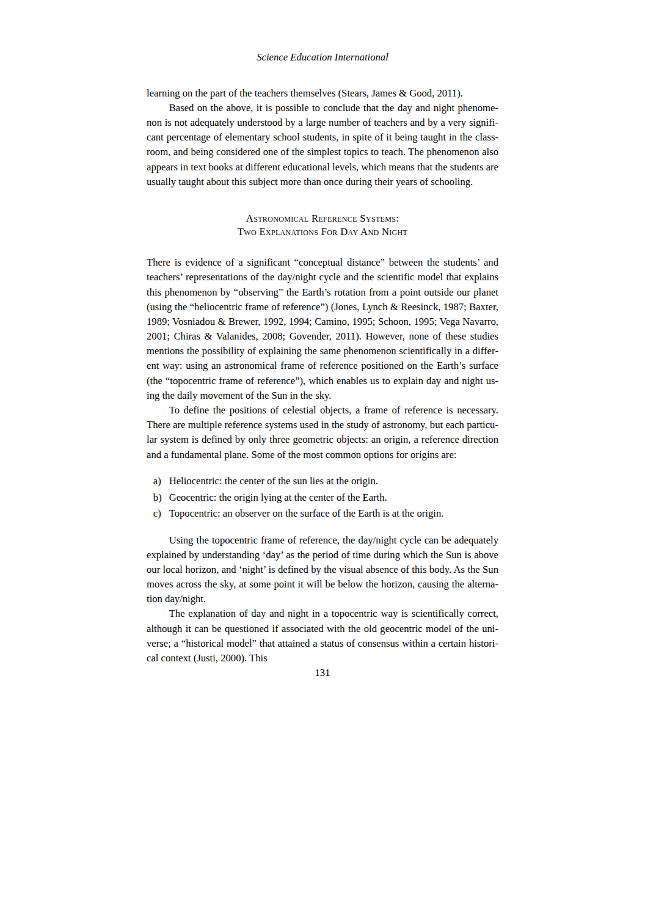Science Education International
learning on the part of the teachers themselves (Stears, James & Good, 2011).
Based on the above, it is possible to conclude that the day and night phenomenon is not adequately understood by a large number of teachers and by a very significant percentage of elementary school students, in spite of it being taught in the classroom, and being considered one of the simplest topics to teach. The phenomenon also appears in text books at different educational levels, which means that the students are usually taught about this subject more than once during their years of schooling.
Astronomical Reference Systems:
Two Explanations For Day And Night
There is evidence of a significant “conceptual distance” between the students’ and teachers’ representations of the day/night cycle and the scientific model that explains this phenomenon by “observing” the Earth’s rotation from a point outside our planet (using the “heliocentric frame of reference”) (Jones, Lynch & Reesinck, 1987; Baxter, 1989; Vosniadou & Brewer, 1992, 1994; Camino, 1995; Schoon, 1995; Vega Navarro, 2001; Chiras & Valanides, 2008; Govender, 2011). However, none of these studies mentions the possibility of explaining the same phenomenon scientifically in a different way: using an astronomical frame of reference positioned on the Earth’s surface (the “topocentric frame of reference”), which enables us to explain day and night using the daily movement of the Sun in the sky.
To define the positions of celestial objects, a frame of reference is necessary. There are multiple reference systems used in the study of astronomy, but each particular system is defined by only three geometric objects: an origin, a reference direction and a fundamental plane. Some of the most common options for origins are:
a) Heliocentric: the center of the sun lies at the origin.
b) Geocentric: the origin lying at the center of the Earth.
c) Topocentric: an observer on the surface of the Earth is at the origin.
Using the topocentric frame of reference, the day/night cycle can be adequately explained by understanding ‘day’ as the period of time during which the Sun is above our local horizon, and ‘night’ is defined by the visual absence of this body. As the Sun moves across the sky, at some point it will be below the horizon, causing the alternation day/night.
The explanation of day and night in a topocentric way is scientifically correct, although it can be questioned if associated with the old geocentric model of the universe; a “historical model” that attained a status of consensus within a certain historical context (Justi, 2000). This
131